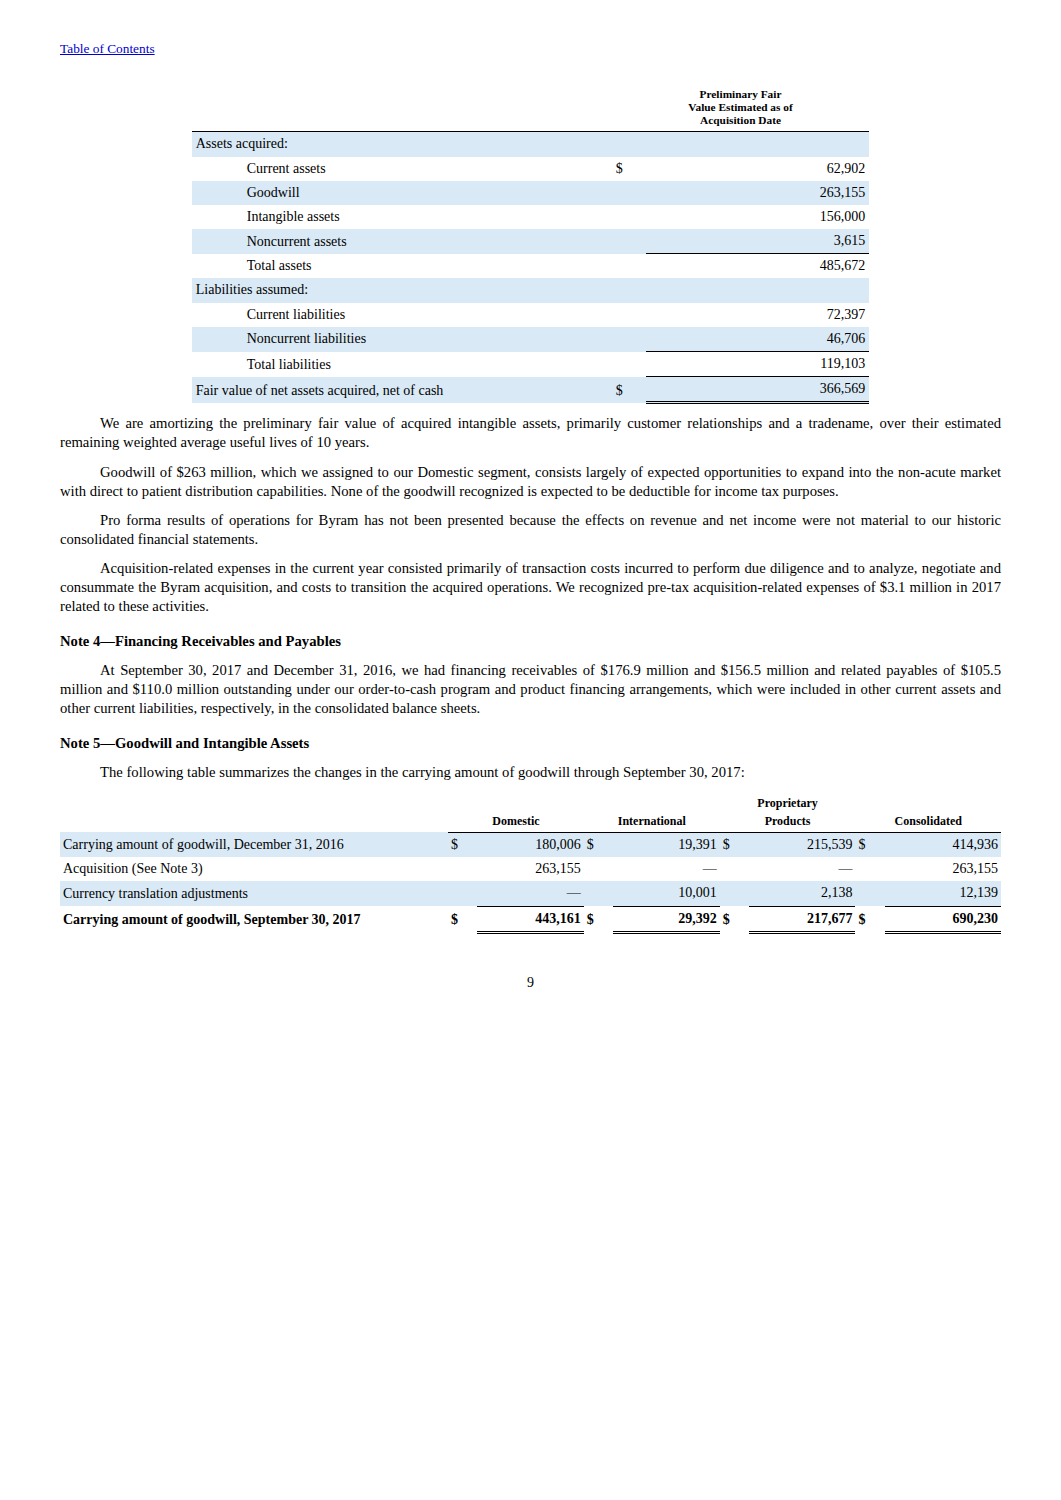Table of Contents
| | Preliminary Fair Value Estimated as of Acquisition Date |
| --- | --- |
| Assets acquired: | | |
| Current assets | $ | 62,902 |
| Goodwill | | 263,155 |
| Intangible assets | | 156,000 |
| Noncurrent assets | | 3,615 |
| Total assets | | 485,672 |
| Liabilities assumed: | | |
| Current liabilities | | 72,397 |
| Noncurrent liabilities | | 46,706 |
| Total liabilities | | 119,103 |
| Fair value of net assets acquired, net of cash | $ | 366,569 |
We are amortizing the preliminary fair value of acquired intangible assets, primarily customer relationships and a tradename, over their estimated remaining weighted average useful lives of 10 years.
Goodwill of $263 million, which we assigned to our Domestic segment, consists largely of expected opportunities to expand into the non-acute market with direct to patient distribution capabilities. None of the goodwill recognized is expected to be deductible for income tax purposes.
Pro forma results of operations for Byram has not been presented because the effects on revenue and net income were not material to our historic consolidated financial statements.
Acquisition-related expenses in the current year consisted primarily of transaction costs incurred to perform due diligence and to analyze, negotiate and consummate the Byram acquisition, and costs to transition the acquired operations. We recognized pre-tax acquisition-related expenses of $3.1 million in 2017 related to these activities.
Note 4—Financing Receivables and Payables
At September 30, 2017 and December 31, 2016, we had financing receivables of $176.9 million and $156.5 million and related payables of $105.5 million and $110.0 million outstanding under our order-to-cash program and product financing arrangements, which were included in other current assets and other current liabilities, respectively, in the consolidated balance sheets.
Note 5—Goodwill and Intangible Assets
The following table summarizes the changes in the carrying amount of goodwill through September 30, 2017:
| | | | Proprietary | |
| --- | --- | --- | --- | --- |
| | Domestic | International | Products | Consolidated |
| Carrying amount of goodwill, December 31, 2016 | $ | 180,006 | $ | 19,391 | $ | 215,539 | $ | 414,936 |
| Acquisition (See Note 3) | | 263,155 | | — | | — | | 263,155 |
| Currency translation adjustments | | — | | 10,001 | | 2,138 | | 12,139 |
| Carrying amount of goodwill, September 30, 2017 | $ | 443,161 | $ | 29,392 | $ | 217,677 | $ | 690,230 |
9